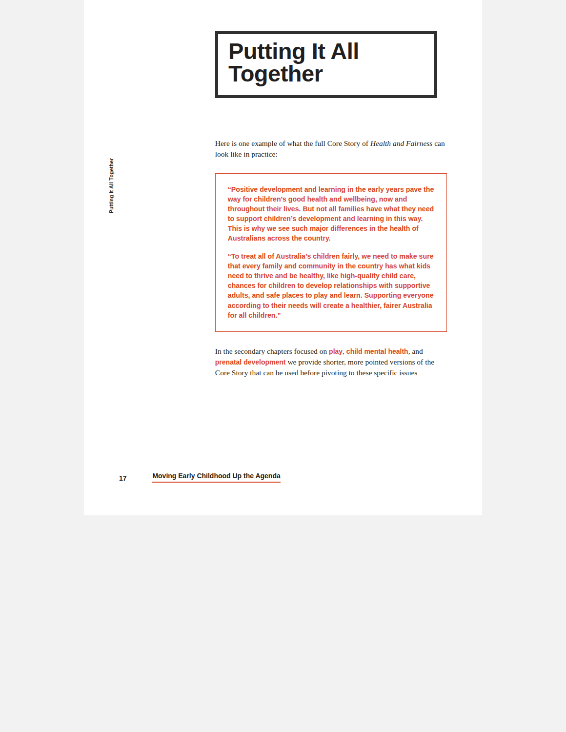Putting It All Together
Putting It All Together
Here is one example of what the full Core Story of Health and Fairness can look like in practice:
“Positive development and learning in the early years pave the way for children’s good health and wellbeing, now and throughout their lives. But not all families have what they need to support children’s development and learning in this way. This is why we see such major differences in the health of Australians across the country.
“To treat all of Australia’s children fairly, we need to make sure that every family and community in the country has what kids need to thrive and be healthy, like high-quality child care, chances for children to develop relationships with supportive adults, and safe places to play and learn. Supporting everyone according to their needs will create a healthier, fairer Australia for all children.”
In the secondary chapters focused on play, child mental health, and prenatal development we provide shorter, more pointed versions of the Core Story that can be used before pivoting to these specific issues
17
Moving Early Childhood Up the Agenda